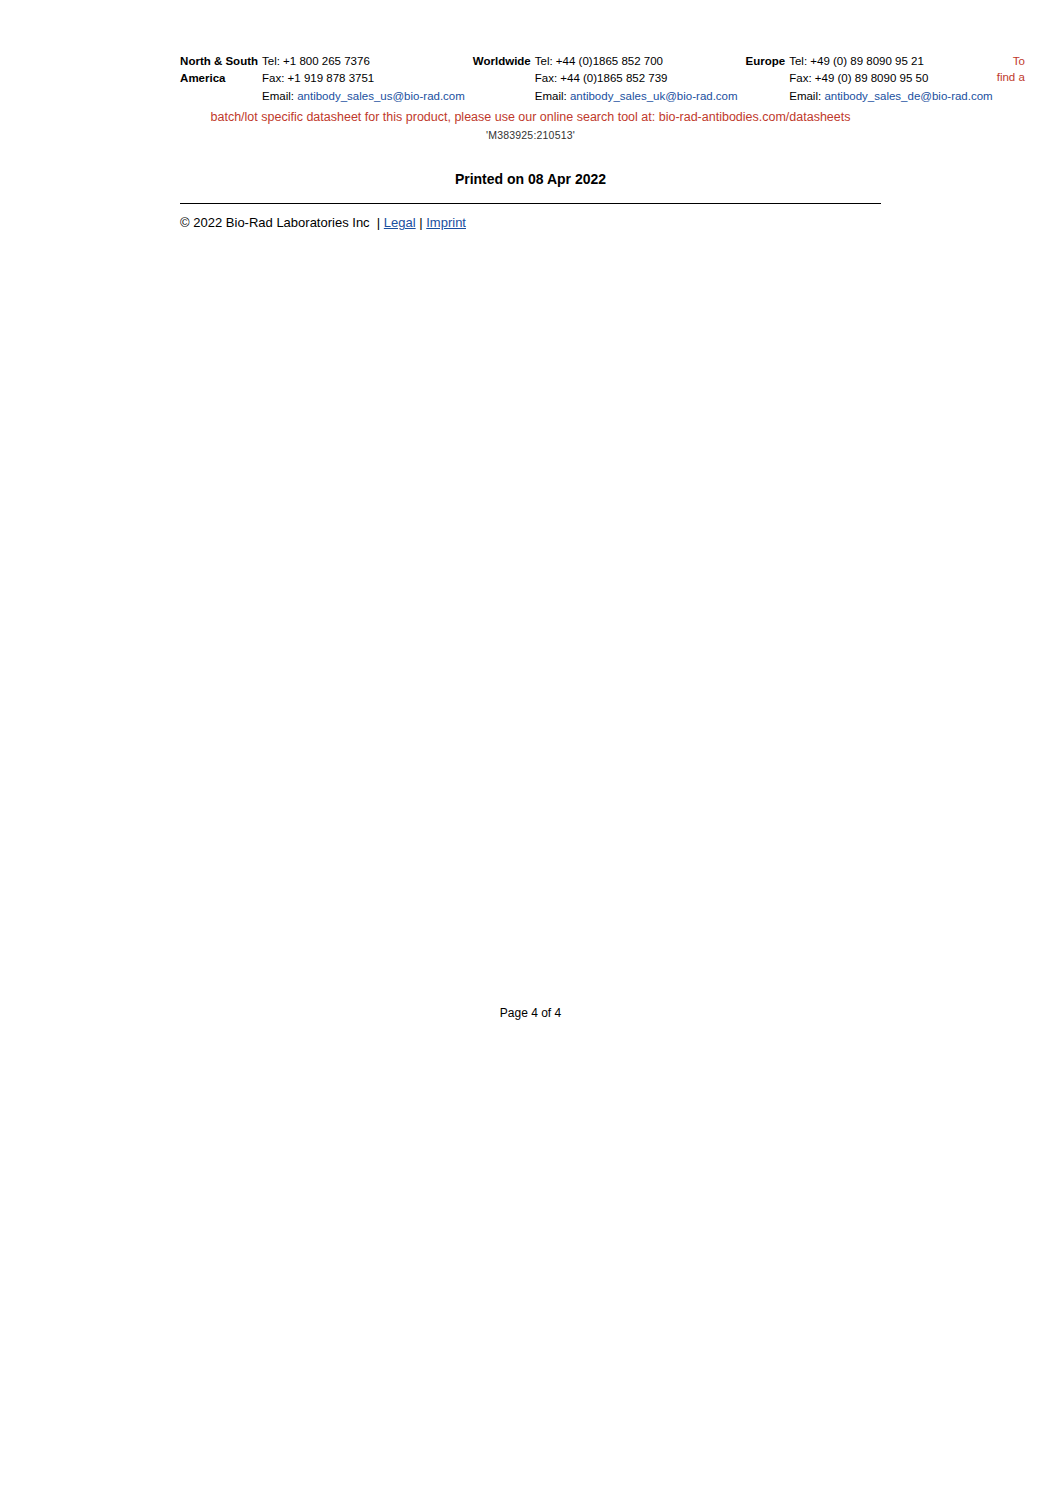| North & South | Tel: +1 800 265 7376 | | Worldwide | Tel: +44 (0)1865 852 700 | | Europe | Tel: +49 (0) 89 8090 95 21 | To find a |
| America | Fax: +1 919 878 3751 | | | Fax: +44 (0)1865 852 739 | | | Fax: +49 (0) 89 8090 95 50 |
| | Email: antibody_sales_us@bio-rad.com | | | Email: antibody_sales_uk@bio-rad.com | | | Email: antibody_sales_de@bio-rad.com | |
batch/lot specific datasheet for this product, please use our online search tool at: bio-rad-antibodies.com/datasheets
'M383925:210513'
Printed on 08 Apr 2022
© 2022 Bio-Rad Laboratories Inc | Legal | Imprint
Page 4 of 4